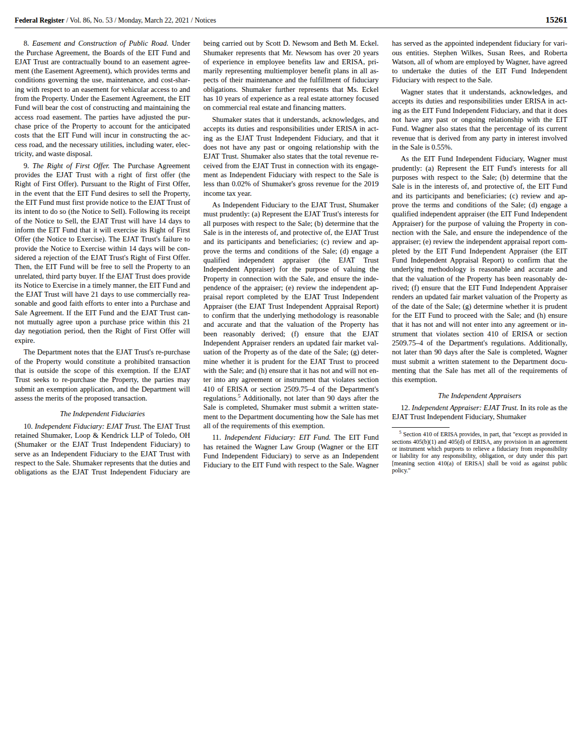Federal Register / Vol. 86, No. 53 / Monday, March 22, 2021 / Notices
15261
8. Easement and Construction of Public Road. Under the Purchase Agreement, the Boards of the EIT Fund and EJAT Trust are contractually bound to an easement agreement (the Easement Agreement), which provides terms and conditions governing the use, maintenance, and cost-sharing with respect to an easement for vehicular access to and from the Property. Under the Easement Agreement, the EIT Fund will bear the cost of constructing and maintaining the access road easement. The parties have adjusted the purchase price of the Property to account for the anticipated costs that the EIT Fund will incur in constructing the access road, and the necessary utilities, including water, electricity, and waste disposal.
9. The Right of First Offer. The Purchase Agreement provides the EJAT Trust with a right of first offer (the Right of First Offer). Pursuant to the Right of First Offer, in the event that the EIT Fund desires to sell the Property, the EIT Fund must first provide notice to the EJAT Trust of its intent to do so (the Notice to Sell). Following its receipt of the Notice to Sell, the EJAT Trust will have 14 days to inform the EIT Fund that it will exercise its Right of First Offer (the Notice to Exercise). The EJAT Trust's failure to provide the Notice to Exercise within 14 days will be considered a rejection of the EJAT Trust's Right of First Offer. Then, the EIT Fund will be free to sell the Property to an unrelated, third party buyer. If the EJAT Trust does provide its Notice to Exercise in a timely manner, the EIT Fund and the EJAT Trust will have 21 days to use commercially reasonable and good faith efforts to enter into a Purchase and Sale Agreement. If the EIT Fund and the EJAT Trust cannot mutually agree upon a purchase price within this 21 day negotiation period, then the Right of First Offer will expire.
The Department notes that the EJAT Trust's re-purchase of the Property would constitute a prohibited transaction that is outside the scope of this exemption. If the EJAT Trust seeks to re-purchase the Property, the parties may submit an exemption application, and the Department will assess the merits of the proposed transaction.
The Independent Fiduciaries
10. Independent Fiduciary: EJAT Trust. The EJAT Trust retained Shumaker, Loop & Kendrick LLP of Toledo, OH (Shumaker or the EJAT Trust Independent Fiduciary) to serve as an Independent Fiduciary to the EJAT Trust with respect to the Sale. Shumaker represents that the duties and obligations as the EJAT Trust Independent Fiduciary are being carried out by Scott D. Newsom and Beth M. Eckel. Shumaker represents that Mr. Newsom has over 20 years of experience in employee benefits law and ERISA, primarily representing multiemployer benefit plans in all aspects of their maintenance and the fulfillment of fiduciary obligations. Shumaker further represents that Ms. Eckel has 10 years of experience as a real estate attorney focused on commercial real estate and financing matters.
Shumaker states that it understands, acknowledges, and accepts its duties and responsibilities under ERISA in acting as the EJAT Trust Independent Fiduciary, and that it does not have any past or ongoing relationship with the EJAT Trust. Shumaker also states that the total revenue received from the EJAT Trust in connection with its engagement as Independent Fiduciary with respect to the Sale is less than 0.02% of Shumaker's gross revenue for the 2019 income tax year.
As Independent Fiduciary to the EJAT Trust, Shumaker must prudently: (a) Represent the EJAT Trust's interests for all purposes with respect to the Sale; (b) determine that the Sale is in the interests of, and protective of, the EJAT Trust and its participants and beneficiaries; (c) review and approve the terms and conditions of the Sale; (d) engage a qualified independent appraiser (the EJAT Trust Independent Appraiser) for the purpose of valuing the Property in connection with the Sale, and ensure the independence of the appraiser; (e) review the independent appraisal report completed by the EJAT Trust Independent Appraiser (the EJAT Trust Independent Appraisal Report) to confirm that the underlying methodology is reasonable and accurate and that the valuation of the Property has been reasonably derived; (f) ensure that the EJAT Independent Appraiser renders an updated fair market valuation of the Property as of the date of the Sale; (g) determine whether it is prudent for the EJAT Trust to proceed with the Sale; and (h) ensure that it has not and will not enter into any agreement or instrument that violates section 410 of ERISA or section 2509.75–4 of the Department's regulations.5 Additionally, not later than 90 days after the Sale is completed, Shumaker must submit a written statement to the Department documenting how the Sale has met all of the requirements of this exemption.
11. Independent Fiduciary: EIT Fund. The EIT Fund has retained the Wagner Law Group (Wagner or the EIT Fund Independent Fiduciary) to serve as an Independent Fiduciary to the EIT Fund with respect to the Sale. Wagner has served as the appointed independent fiduciary for various entities. Stephen Wilkes, Susan Rees, and Roberta Watson, all of whom are employed by Wagner, have agreed to undertake the duties of the EIT Fund Independent Fiduciary with respect to the Sale.
Wagner states that it understands, acknowledges, and accepts its duties and responsibilities under ERISA in acting as the EIT Fund Independent Fiduciary, and that it does not have any past or ongoing relationship with the EIT Fund. Wagner also states that the percentage of its current revenue that is derived from any party in interest involved in the Sale is 0.55%.
As the EIT Fund Independent Fiduciary, Wagner must prudently: (a) Represent the EIT Fund's interests for all purposes with respect to the Sale; (b) determine that the Sale is in the interests of, and protective of, the EIT Fund and its participants and beneficiaries; (c) review and approve the terms and conditions of the Sale; (d) engage a qualified independent appraiser (the EIT Fund Independent Appraiser) for the purpose of valuing the Property in connection with the Sale, and ensure the independence of the appraiser; (e) review the independent appraisal report completed by the EIT Fund Independent Appraiser (the EIT Fund Independent Appraisal Report) to confirm that the underlying methodology is reasonable and accurate and that the valuation of the Property has been reasonably derived; (f) ensure that the EIT Fund Independent Appraiser renders an updated fair market valuation of the Property as of the date of the Sale; (g) determine whether it is prudent for the EIT Fund to proceed with the Sale; and (h) ensure that it has not and will not enter into any agreement or instrument that violates section 410 of ERISA or section 2509.75–4 of the Department's regulations. Additionally, not later than 90 days after the Sale is completed, Wagner must submit a written statement to the Department documenting that the Sale has met all of the requirements of this exemption.
The Independent Appraisers
12. Independent Appraiser: EJAT Trust. In its role as the EJAT Trust Independent Fiduciary, Shumaker
5 Section 410 of ERISA provides, in part, that "except as provided in sections 405(b)(1) and 405(d) of ERISA, any provision in an agreement or instrument which purports to relieve a fiduciary from responsibility or liability for any responsibility, obligation, or duty under this part [meaning section 410(a) of ERISA] shall be void as against public policy."